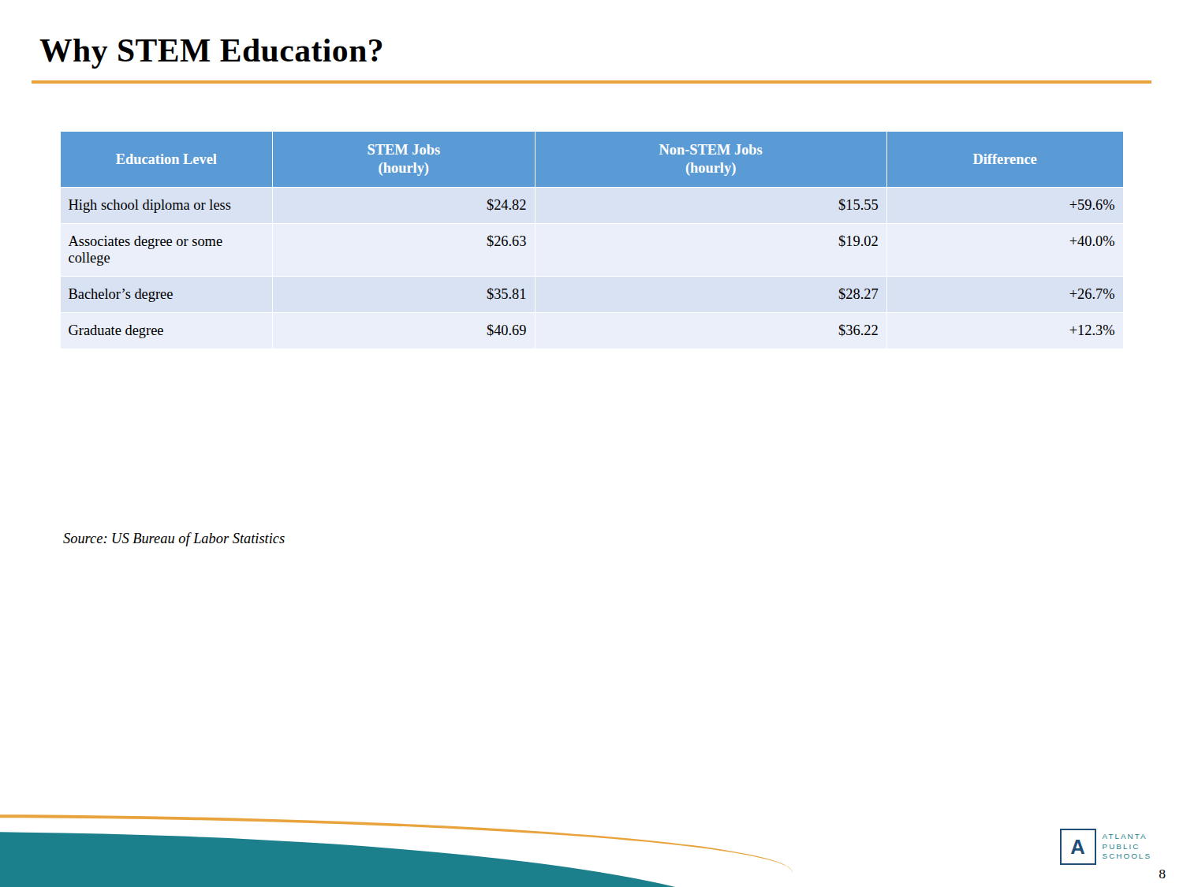Why STEM Education?
| Education Level | STEM Jobs (hourly) | Non-STEM Jobs (hourly) | Difference |
| --- | --- | --- | --- |
| High school diploma or less | $24.82 | $15.55 | +59.6% |
| Associates degree or some college | $26.63 | $19.02 | +40.0% |
| Bachelor’s degree | $35.81 | $28.27 | +26.7% |
| Graduate degree | $40.69 | $36.22 | +12.3% |
Source: US Bureau of Labor Statistics
A
Atlanta
Public
Schools
8